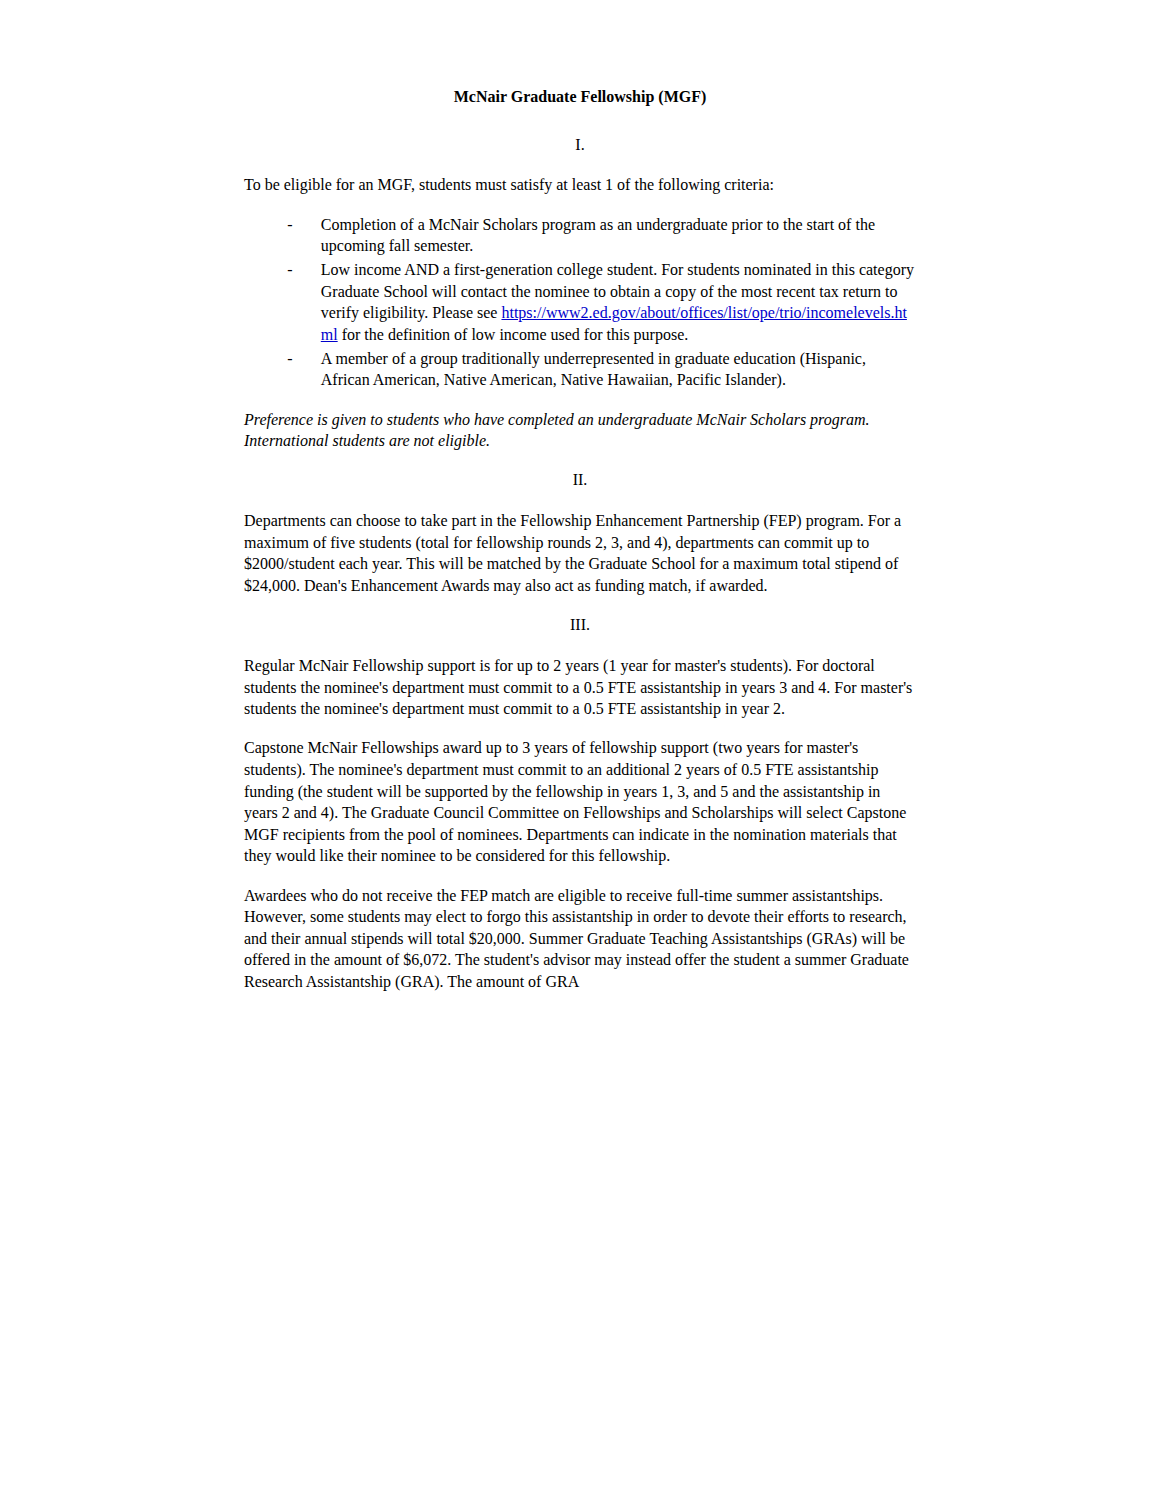McNair Graduate Fellowship (MGF)
I.
To be eligible for an MGF, students must satisfy at least 1 of the following criteria:
Completion of a McNair Scholars program as an undergraduate prior to the start of the upcoming fall semester.
Low income AND a first-generation college student. For students nominated in this category Graduate School will contact the nominee to obtain a copy of the most recent tax return to verify eligibility. Please see https://www2.ed.gov/about/offices/list/ope/trio/incomelevels.html for the definition of low income used for this purpose.
A member of a group traditionally underrepresented in graduate education (Hispanic, African American, Native American, Native Hawaiian, Pacific Islander).
Preference is given to students who have completed an undergraduate McNair Scholars program. International students are not eligible.
II.
Departments can choose to take part in the Fellowship Enhancement Partnership (FEP) program. For a maximum of five students (total for fellowship rounds 2, 3, and 4), departments can commit up to $2000/student each year. This will be matched by the Graduate School for a maximum total stipend of $24,000. Dean's Enhancement Awards may also act as funding match, if awarded.
III.
Regular McNair Fellowship support is for up to 2 years (1 year for master's students). For doctoral students the nominee's department must commit to a 0.5 FTE assistantship in years 3 and 4. For master's students the nominee's department must commit to a 0.5 FTE assistantship in year 2.
Capstone McNair Fellowships award up to 3 years of fellowship support (two years for master's students). The nominee's department must commit to an additional 2 years of 0.5 FTE assistantship funding (the student will be supported by the fellowship in years 1, 3, and 5 and the assistantship in years 2 and 4). The Graduate Council Committee on Fellowships and Scholarships will select Capstone MGF recipients from the pool of nominees. Departments can indicate in the nomination materials that they would like their nominee to be considered for this fellowship.
Awardees who do not receive the FEP match are eligible to receive full-time summer assistantships. However, some students may elect to forgo this assistantship in order to devote their efforts to research, and their annual stipends will total $20,000. Summer Graduate Teaching Assistantships (GRAs) will be offered in the amount of $6,072. The student's advisor may instead offer the student a summer Graduate Research Assistantship (GRA). The amount of GRA